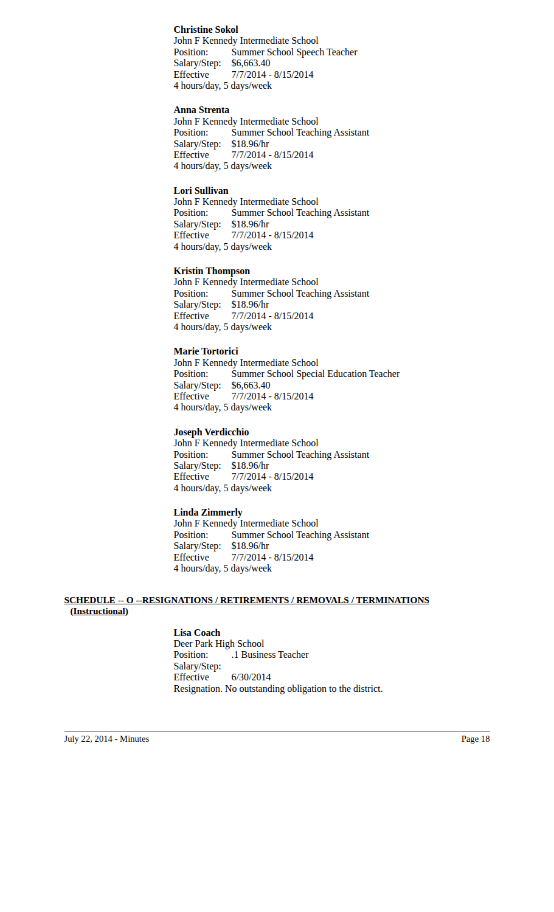Christine Sokol
John F Kennedy Intermediate School
Position: Summer School Speech Teacher
Salary/Step:$6,663.40
Effective7/7/2014 - 8/15/2014
4 hours/day, 5 days/week
Anna Strenta
John F Kennedy Intermediate School
Position: Summer School Teaching Assistant
Salary/Step:$18.96/hr
Effective7/7/2014 - 8/15/2014
4 hours/day, 5 days/week
Lori Sullivan
John F Kennedy Intermediate School
Position: Summer School Teaching Assistant
Salary/Step:$18.96/hr
Effective7/7/2014 - 8/15/2014
4 hours/day, 5 days/week
Kristin Thompson
John F Kennedy Intermediate School
Position: Summer School Teaching Assistant
Salary/Step:$18.96/hr
Effective7/7/2014 - 8/15/2014
4 hours/day, 5 days/week
Marie Tortorici
John F Kennedy Intermediate School
Position: Summer School Special Education Teacher
Salary/Step:$6,663.40
Effective7/7/2014 - 8/15/2014
4 hours/day, 5 days/week
Joseph Verdicchio
John F Kennedy Intermediate School
Position: Summer School Teaching Assistant
Salary/Step:$18.96/hr
Effective7/7/2014 - 8/15/2014
4 hours/day, 5 days/week
Linda Zimmerly
John F Kennedy Intermediate School
Position: Summer School Teaching Assistant
Salary/Step:$18.96/hr
Effective7/7/2014 - 8/15/2014
4 hours/day, 5 days/week
SCHEDULE -- O --RESIGNATIONS / RETIREMENTS / REMOVALS / TERMINATIONS
(Instructional)
Lisa Coach
Deer Park High School
Position:.1 Business Teacher
Salary/Step:
Effective6/30/2014
Resignation. No outstanding obligation to the district.
July 22, 2014 - Minutes
Page 18